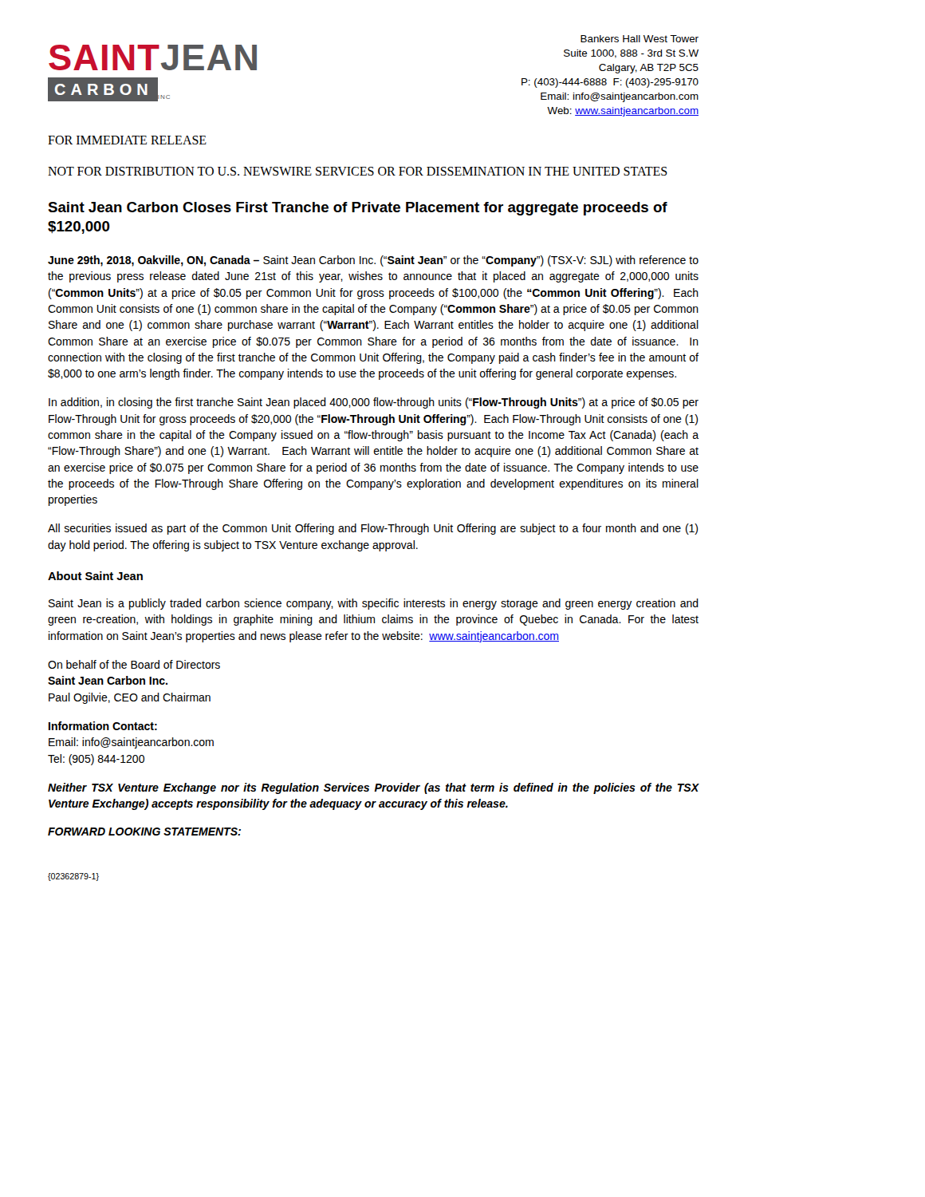SAINT JEAN
CARBON INC
Bankers Hall West Tower
Suite 1000, 888 - 3rd St S.W
Calgary, AB T2P 5C5
P: (403)-444-6888 F: (403)-295-9170
Email: info@saintjeancarbon.com
Web: www.saintjeancarbon.com
FOR IMMEDIATE RELEASE
NOT FOR DISTRIBUTION TO U.S. NEWSWIRE SERVICES OR FOR DISSEMINATION IN THE UNITED STATES
Saint Jean Carbon Closes First Tranche of Private Placement for aggregate proceeds of $120,000
June 29th, 2018, Oakville, ON, Canada – Saint Jean Carbon Inc. (“Saint Jean” or the “Company”) (TSX-V: SJL) with reference to the previous press release dated June 21st of this year, wishes to announce that it placed an aggregate of 2,000,000 units (“Common Units”) at a price of $0.05 per Common Unit for gross proceeds of $100,000 (the “Common Unit Offering”). Each Common Unit consists of one (1) common share in the capital of the Company (“Common Share”) at a price of $0.05 per Common Share and one (1) common share purchase warrant (“Warrant”). Each Warrant entitles the holder to acquire one (1) additional Common Share at an exercise price of $0.075 per Common Share for a period of 36 months from the date of issuance. In connection with the closing of the first tranche of the Common Unit Offering, the Company paid a cash finder’s fee in the amount of $8,000 to one arm’s length finder. The company intends to use the proceeds of the unit offering for general corporate expenses.
In addition, in closing the first tranche Saint Jean placed 400,000 flow-through units (“Flow-Through Units”) at a price of $0.05 per Flow-Through Unit for gross proceeds of $20,000 (the “Flow-Through Unit Offering”). Each Flow-Through Unit consists of one (1) common share in the capital of the Company issued on a “flow-through” basis pursuant to the Income Tax Act (Canada) (each a “Flow-Through Share”) and one (1) Warrant. Each Warrant will entitle the holder to acquire one (1) additional Common Share at an exercise price of $0.075 per Common Share for a period of 36 months from the date of issuance. The Company intends to use the proceeds of the Flow-Through Share Offering on the Company’s exploration and development expenditures on its mineral properties
All securities issued as part of the Common Unit Offering and Flow-Through Unit Offering are subject to a four month and one (1) day hold period. The offering is subject to TSX Venture exchange approval.
About Saint Jean
Saint Jean is a publicly traded carbon science company, with specific interests in energy storage and green energy creation and green re-creation, with holdings in graphite mining and lithium claims in the province of Quebec in Canada. For the latest information on Saint Jean’s properties and news please refer to the website: www.saintjeancarbon.com
On behalf of the Board of Directors
Saint Jean Carbon Inc.
Paul Ogilvie, CEO and Chairman
Information Contact:
Email: info@saintjeancarbon.com
Tel: (905) 844-1200
Neither TSX Venture Exchange nor its Regulation Services Provider (as that term is defined in the policies of the TSX Venture Exchange) accepts responsibility for the adequacy or accuracy of this release.
FORWARD LOOKING STATEMENTS:
{02362879-1}